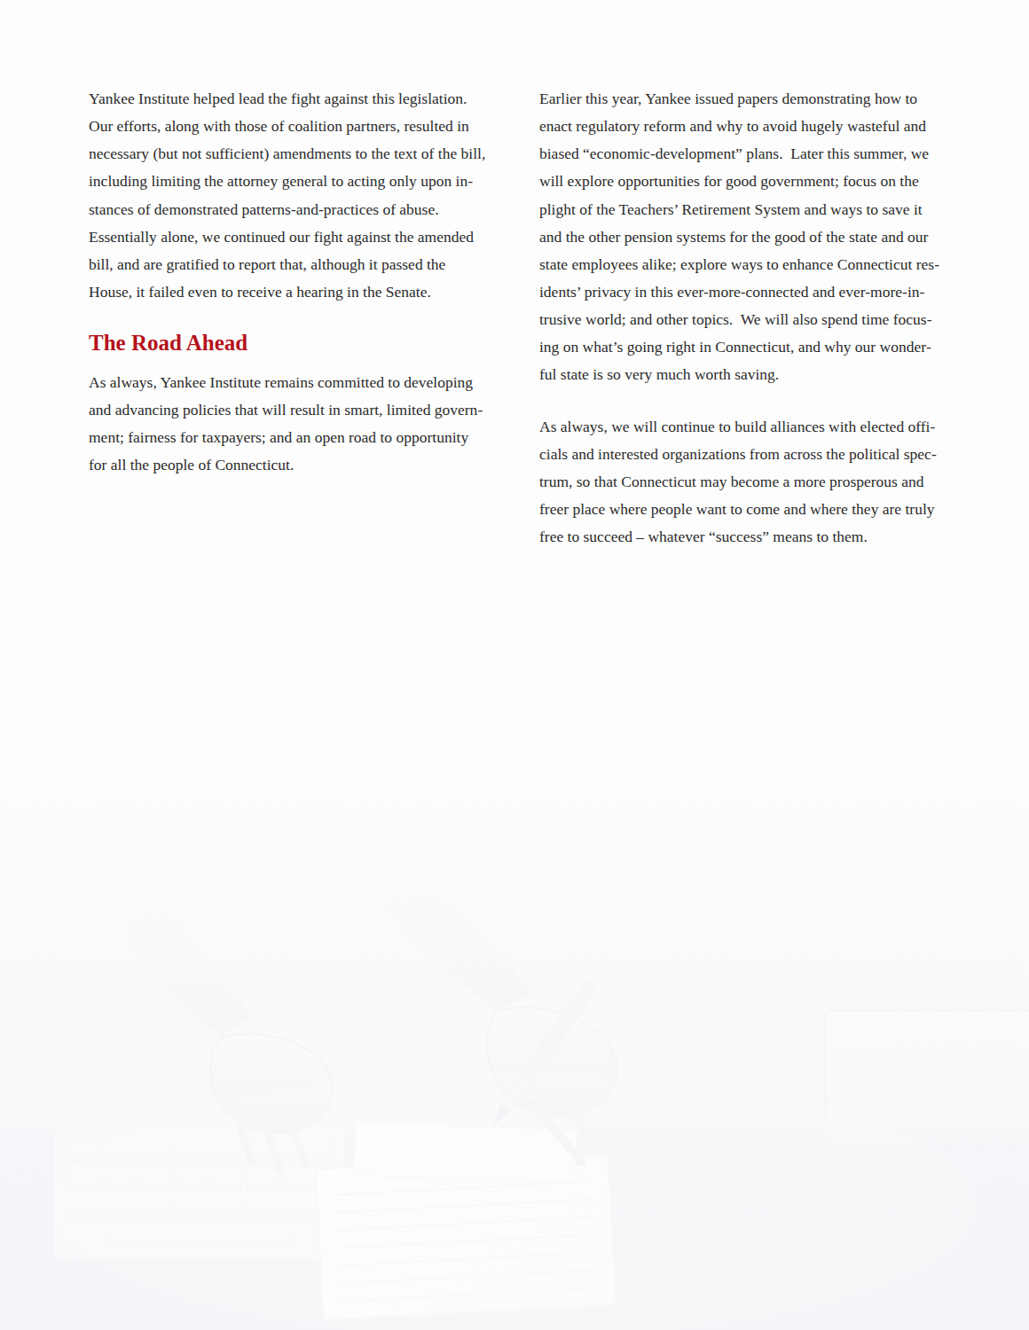Yankee Institute helped lead the fight against this legislation. Our efforts, along with those of coalition partners, resulted in necessary (but not sufficient) amendments to the text of the bill, including limiting the attorney general to acting only upon instances of demonstrated patterns-and-practices of abuse. Essentially alone, we continued our fight against the amended bill, and are gratified to report that, although it passed the House, it failed even to receive a hearing in the Senate.
The Road Ahead
As always, Yankee Institute remains committed to developing and advancing policies that will result in smart, limited government; fairness for taxpayers; and an open road to opportunity for all the people of Connecticut.
Earlier this year, Yankee issued papers demonstrating how to enact regulatory reform and why to avoid hugely wasteful and biased “economic-development” plans. Later this summer, we will explore opportunities for good government; focus on the plight of the Teachers’ Retirement System and ways to save it and the other pension systems for the good of the state and our state employees alike; explore ways to enhance Connecticut residents’ privacy in this ever-more-connected and ever-more-intrusive world; and other topics. We will also spend time focusing on what’s going right in Connecticut, and why our wonderful state is so very much worth saving.
As always, we will continue to build alliances with elected officials and interested organizations from across the political spectrum, so that Connecticut may become a more prosperous and freer place where people want to come and where they are truly free to succeed – whatever “success” means to them.